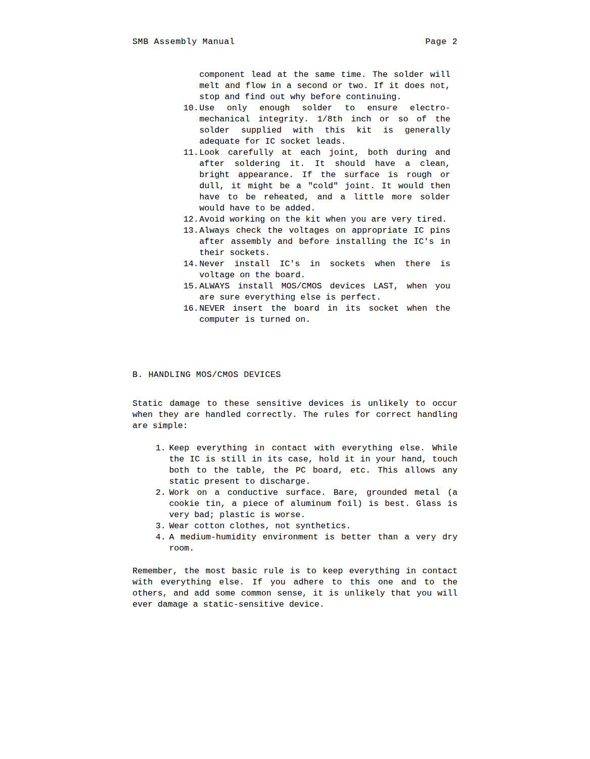SMB Assembly Manual Page 2
component lead at the same time. The solder will melt and flow in a second or two. If it does not, stop and find out why before continuing.
10. Use only enough solder to ensure electro-mechanical integrity. 1/8th inch or so of the solder supplied with this kit is generally adequate for IC socket leads.
11. Look carefully at each joint, both during and after soldering it. It should have a clean, bright appearance. If the surface is rough or dull, it might be a "cold" joint. It would then have to be reheated, and a little more solder would have to be added.
12. Avoid working on the kit when you are very tired.
13. Always check the voltages on appropriate IC pins after assembly and before installing the IC's in their sockets.
14. Never install IC's in sockets when there is voltage on the board.
15. ALWAYS install MOS/CMOS devices LAST, when you are sure everything else is perfect.
16. NEVER insert the board in its socket when the computer is turned on.
B. HANDLING MOS/CMOS DEVICES
Static damage to these sensitive devices is unlikely to occur when they are handled correctly. The rules for correct handling are simple:
1. Keep everything in contact with everything else. While the IC is still in its case, hold it in your hand, touch both to the table, the PC board, etc. This allows any static present to discharge.
2. Work on a conductive surface. Bare, grounded metal (a cookie tin, a piece of aluminum foil) is best. Glass is very bad; plastic is worse.
3. Wear cotton clothes, not synthetics.
4. A medium-humidity environment is better than a very dry room.
Remember, the most basic rule is to keep everything in contact with everything else. If you adhere to this one and to the others, and add some common sense, it is unlikely that you will ever damage a static-sensitive device.